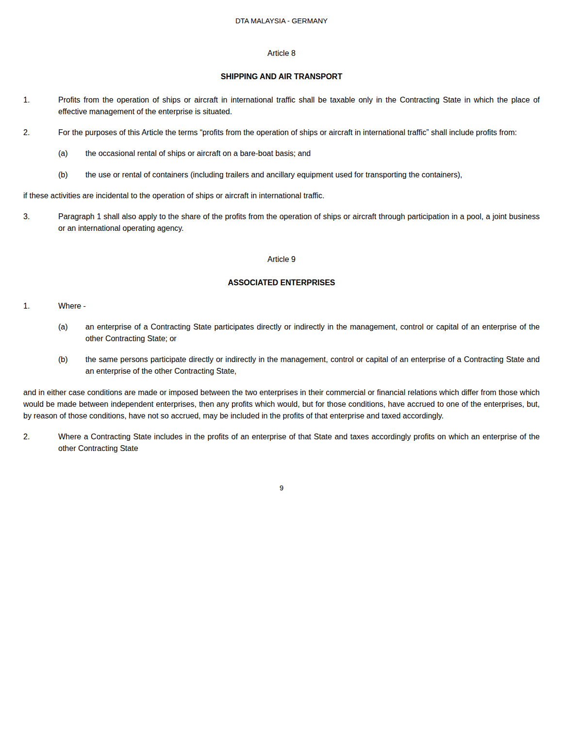DTA MALAYSIA - GERMANY
Article 8
SHIPPING AND AIR TRANSPORT
1.
Profits from the operation of ships or aircraft in international traffic shall be taxable only in the Contracting State in which the place of effective management of the enterprise is situated.
2.
For the purposes of this Article the terms “profits from the operation of ships or aircraft in international traffic” shall include profits from:
(a)
the occasional rental of ships or aircraft on a bare-boat basis; and
(b)
the use or rental of containers (including trailers and ancillary equipment used for transporting the containers),
if these activities are incidental to the operation of ships or aircraft in international traffic.
3.
Paragraph 1 shall also apply to the share of the profits from the operation of ships or aircraft through participation in a pool, a joint business or an international operating agency.
Article 9
ASSOCIATED ENTERPRISES
1.
Where -
(a)
an enterprise of a Contracting State participates directly or indirectly in the management, control or capital of an enterprise of the other Contracting State; or
(b)
the same persons participate directly or indirectly in the management, control or capital of an enterprise of a Contracting State and an enterprise of the other Contracting State,
and in either case conditions are made or imposed between the two enterprises in their commercial or financial relations which differ from those which would be made between independent enterprises, then any profits which would, but for those conditions, have accrued to one of the enterprises, but, by reason of those conditions, have not so accrued, may be included in the profits of that enterprise and taxed accordingly.
2.
Where a Contracting State includes in the profits of an enterprise of that State and taxes accordingly profits on which an enterprise of the other Contracting State
9